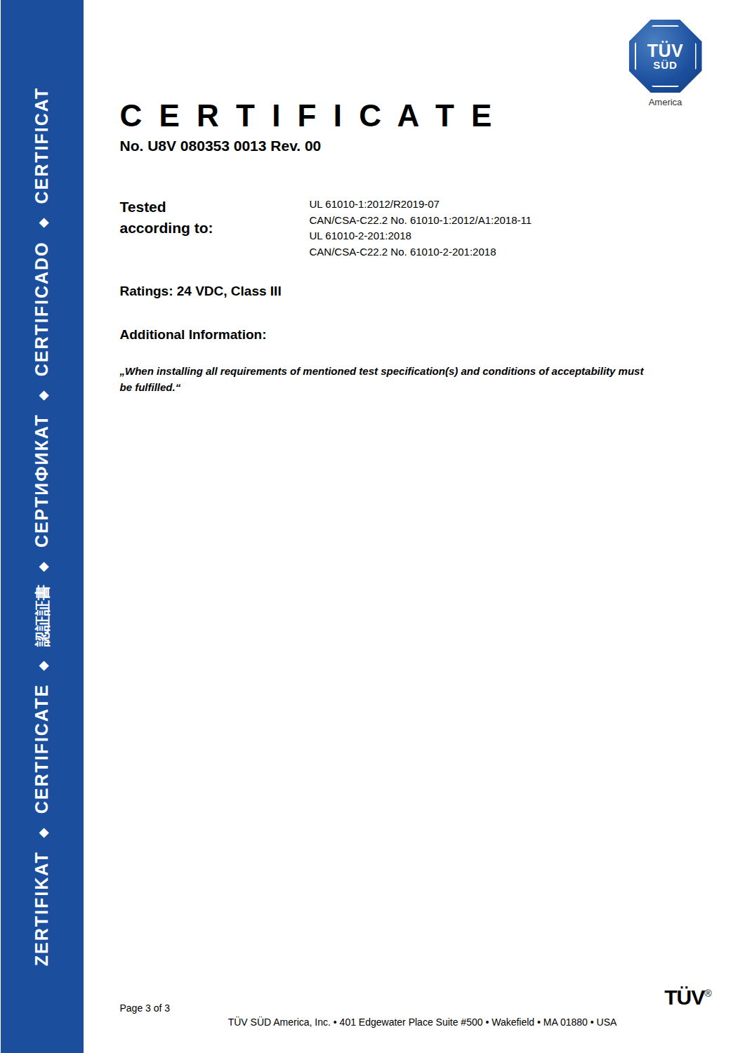ZERTIFIKAT ◆ CERTIFICATE ◆ 認証証書 ◆ СЕРТИФИКАТ ◆ CERTIFICADO ◆ CERTIFICAT
TÜV
SÜD
America
C E R T I F I C A T E
No. U8V 080353 0013 Rev. 00
Tested
according to:
UL 61010-1:2012/R2019-07
CAN/CSA-C22.2 No. 61010-1:2012/A1:2018-11
UL 61010-2-201:2018
CAN/CSA-C22.2 No. 61010-2-201:2018
Ratings: 24 VDC, Class III
Additional Information:
„When installing all requirements of mentioned test specification(s) and conditions of acceptability must be fulfilled.“
Page 3 of 3
TÜV SÜD America, Inc. • 401 Edgewater Place Suite #500 • Wakefield • MA 01880 • USA
TÜV®